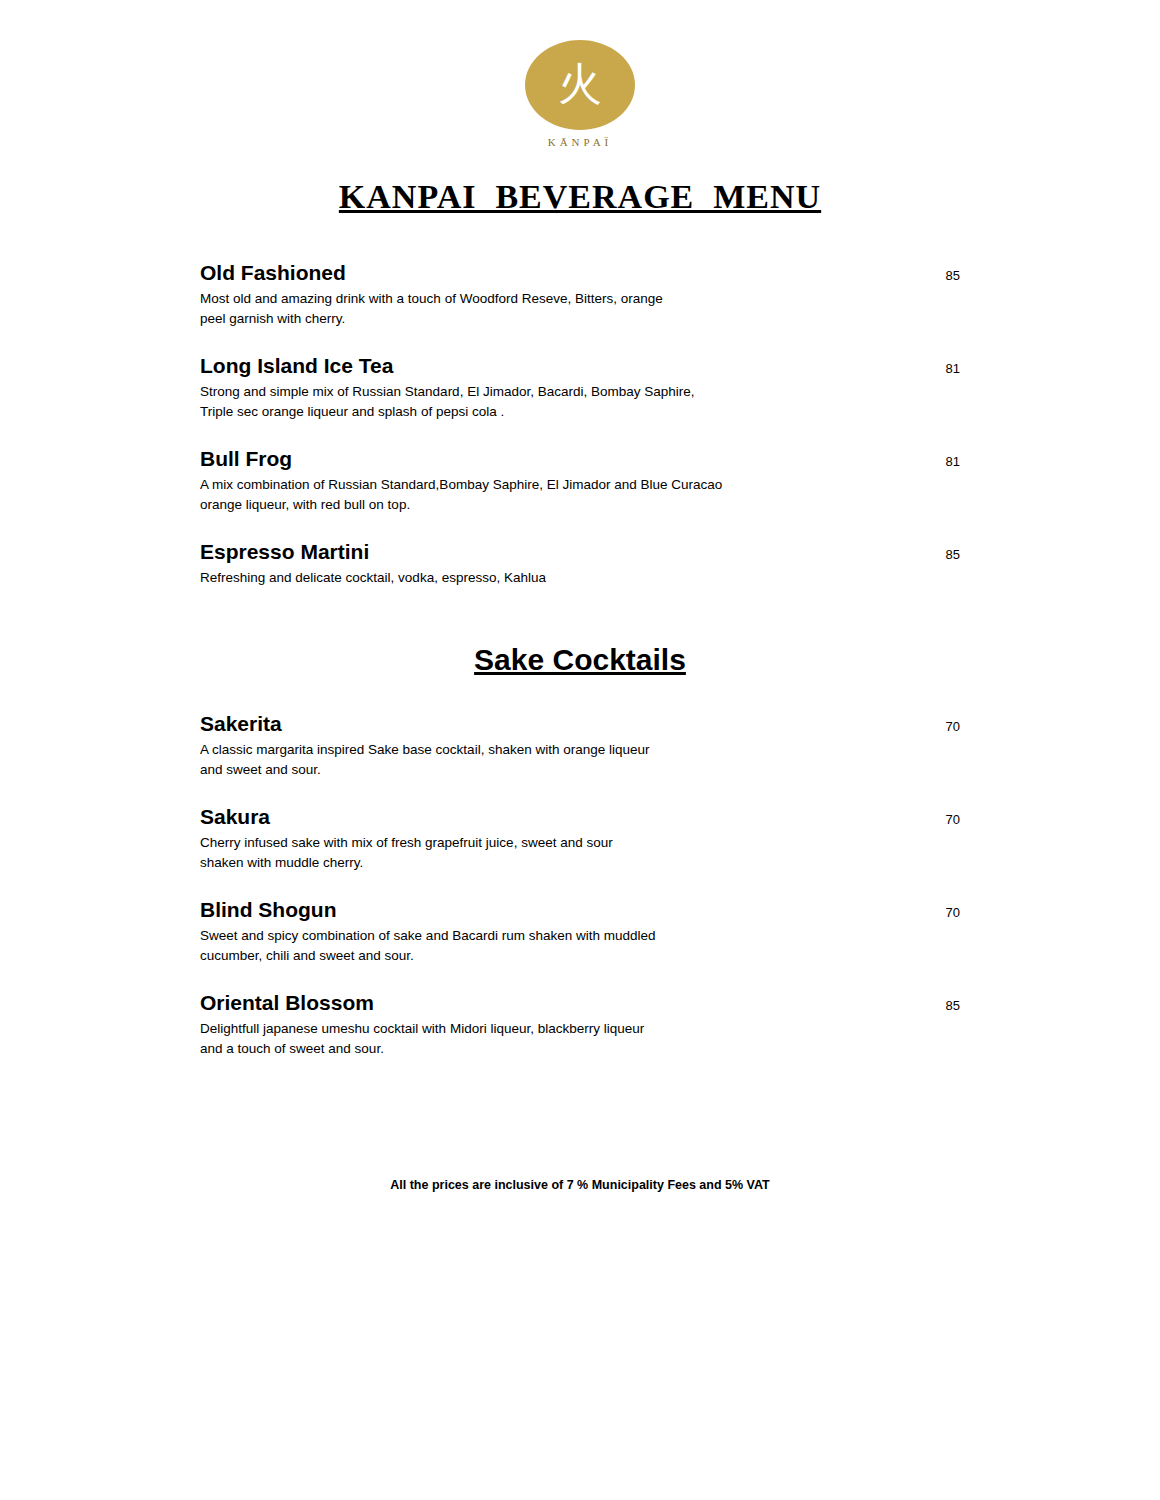火
KĀNPAÏ
KANPAI BEVERAGE MENU
Old Fashioned 85
Most old and amazing drink with a touch of Woodford Reseve, Bitters, orange
peel garnish with cherry.
Long Island Ice Tea 81
Strong and simple mix of Russian Standard, El Jimador, Bacardi, Bombay Saphire,
Triple sec orange liqueur and splash of pepsi cola .
Bull Frog 81
A mix combination of Russian Standard,Bombay Saphire, El Jimador and Blue Curacao
orange liqueur, with red bull on top.
Espresso Martini 85
Refreshing and delicate cocktail, vodka, espresso, Kahlua
Sake Cocktails
Sakerita 70
A classic margarita inspired Sake base cocktail, shaken with orange liqueur
and sweet and sour.
Sakura 70
Cherry infused sake with mix of fresh grapefruit juice, sweet and sour
shaken with muddle cherry.
Blind Shogun 70
Sweet and spicy combination of sake and Bacardi rum shaken with muddled
cucumber, chili and sweet and sour.
Oriental Blossom 85
Delightfull japanese umeshu cocktail with Midori liqueur, blackberry liqueur
and a touch of sweet and sour.
All the prices are inclusive of 7 % Municipality Fees and 5% VAT